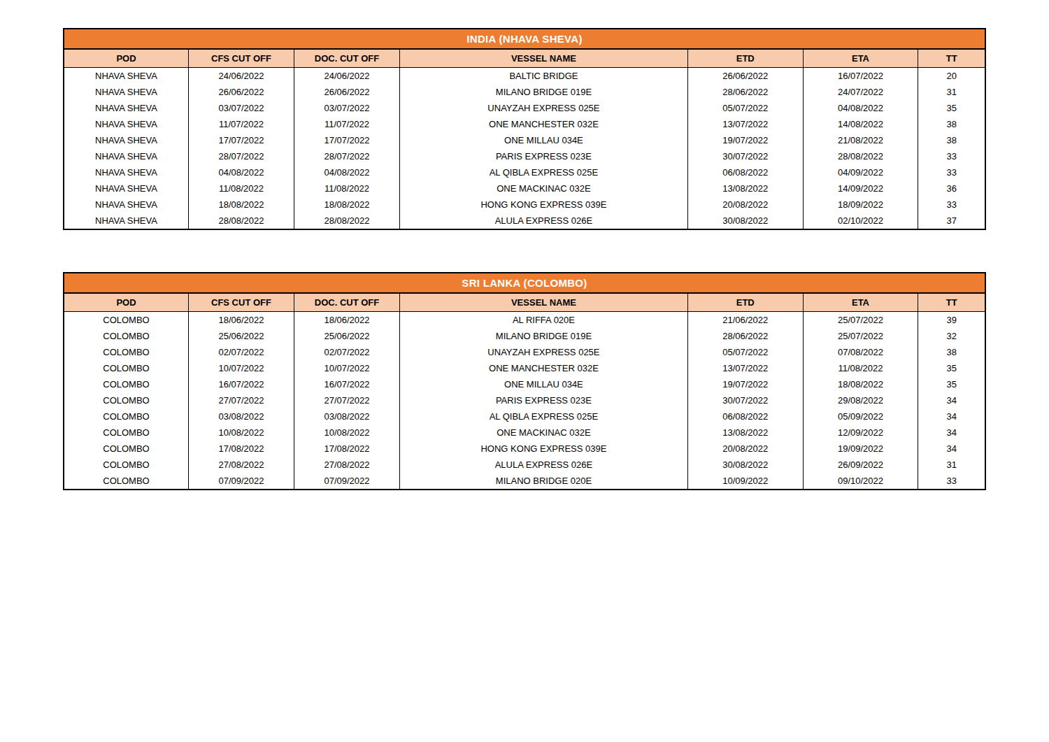INDIA (NHAVA SHEVA)
| POD | CFS CUT OFF | DOC. CUT OFF | VESSEL NAME | ETD | ETA | TT |
| --- | --- | --- | --- | --- | --- | --- |
| NHAVA SHEVA | 24/06/2022 | 24/06/2022 | BALTIC BRIDGE | 26/06/2022 | 16/07/2022 | 20 |
| NHAVA SHEVA | 26/06/2022 | 26/06/2022 | MILANO BRIDGE 019E | 28/06/2022 | 24/07/2022 | 31 |
| NHAVA SHEVA | 03/07/2022 | 03/07/2022 | UNAYZAH EXPRESS 025E | 05/07/2022 | 04/08/2022 | 35 |
| NHAVA SHEVA | 11/07/2022 | 11/07/2022 | ONE MANCHESTER 032E | 13/07/2022 | 14/08/2022 | 38 |
| NHAVA SHEVA | 17/07/2022 | 17/07/2022 | ONE MILLAU 034E | 19/07/2022 | 21/08/2022 | 38 |
| NHAVA SHEVA | 28/07/2022 | 28/07/2022 | PARIS EXPRESS 023E | 30/07/2022 | 28/08/2022 | 33 |
| NHAVA SHEVA | 04/08/2022 | 04/08/2022 | AL QIBLA EXPRESS 025E | 06/08/2022 | 04/09/2022 | 33 |
| NHAVA SHEVA | 11/08/2022 | 11/08/2022 | ONE MACKINAC 032E | 13/08/2022 | 14/09/2022 | 36 |
| NHAVA SHEVA | 18/08/2022 | 18/08/2022 | HONG KONG EXPRESS 039E | 20/08/2022 | 18/09/2022 | 33 |
| NHAVA SHEVA | 28/08/2022 | 28/08/2022 | ALULA EXPRESS 026E | 30/08/2022 | 02/10/2022 | 37 |
SRI LANKA (COLOMBO)
| POD | CFS CUT OFF | DOC. CUT OFF | VESSEL NAME | ETD | ETA | TT |
| --- | --- | --- | --- | --- | --- | --- |
| COLOMBO | 18/06/2022 | 18/06/2022 | AL RIFFA 020E | 21/06/2022 | 25/07/2022 | 39 |
| COLOMBO | 25/06/2022 | 25/06/2022 | MILANO BRIDGE 019E | 28/06/2022 | 25/07/2022 | 32 |
| COLOMBO | 02/07/2022 | 02/07/2022 | UNAYZAH EXPRESS 025E | 05/07/2022 | 07/08/2022 | 38 |
| COLOMBO | 10/07/2022 | 10/07/2022 | ONE MANCHESTER 032E | 13/07/2022 | 11/08/2022 | 35 |
| COLOMBO | 16/07/2022 | 16/07/2022 | ONE MILLAU 034E | 19/07/2022 | 18/08/2022 | 35 |
| COLOMBO | 27/07/2022 | 27/07/2022 | PARIS EXPRESS 023E | 30/07/2022 | 29/08/2022 | 34 |
| COLOMBO | 03/08/2022 | 03/08/2022 | AL QIBLA EXPRESS 025E | 06/08/2022 | 05/09/2022 | 34 |
| COLOMBO | 10/08/2022 | 10/08/2022 | ONE MACKINAC 032E | 13/08/2022 | 12/09/2022 | 34 |
| COLOMBO | 17/08/2022 | 17/08/2022 | HONG KONG EXPRESS 039E | 20/08/2022 | 19/09/2022 | 34 |
| COLOMBO | 27/08/2022 | 27/08/2022 | ALULA EXPRESS 026E | 30/08/2022 | 26/09/2022 | 31 |
| COLOMBO | 07/09/2022 | 07/09/2022 | MILANO BRIDGE 020E | 10/09/2022 | 09/10/2022 | 33 |